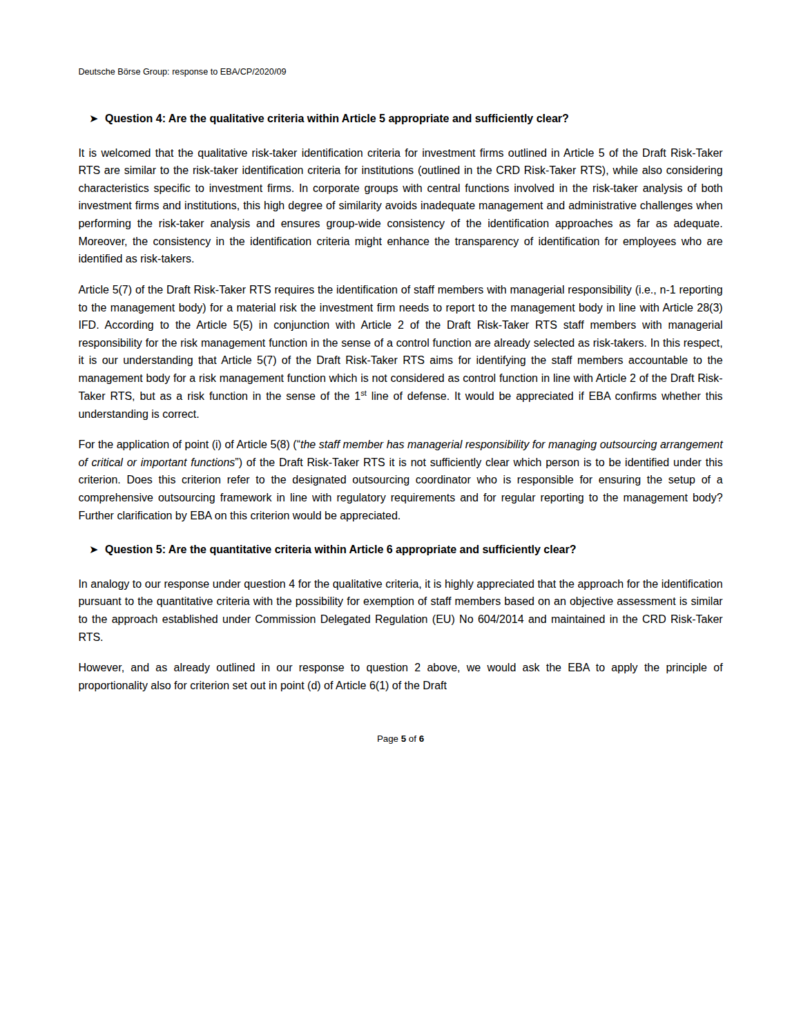Deutsche Börse Group: response to EBA/CP/2020/09
Question 4: Are the qualitative criteria within Article 5 appropriate and sufficiently clear?
It is welcomed that the qualitative risk-taker identification criteria for investment firms outlined in Article 5 of the Draft Risk-Taker RTS are similar to the risk-taker identification criteria for institutions (outlined in the CRD Risk-Taker RTS), while also considering characteristics specific to investment firms. In corporate groups with central functions involved in the risk-taker analysis of both investment firms and institutions, this high degree of similarity avoids inadequate management and administrative challenges when performing the risk-taker analysis and ensures group-wide consistency of the identification approaches as far as adequate. Moreover, the consistency in the identification criteria might enhance the transparency of identification for employees who are identified as risk-takers.
Article 5(7) of the Draft Risk-Taker RTS requires the identification of staff members with managerial responsibility (i.e., n-1 reporting to the management body) for a material risk the investment firm needs to report to the management body in line with Article 28(3) IFD. According to the Article 5(5) in conjunction with Article 2 of the Draft Risk-Taker RTS staff members with managerial responsibility for the risk management function in the sense of a control function are already selected as risk-takers. In this respect, it is our understanding that Article 5(7) of the Draft Risk-Taker RTS aims for identifying the staff members accountable to the management body for a risk management function which is not considered as control function in line with Article 2 of the Draft Risk-Taker RTS, but as a risk function in the sense of the 1st line of defense. It would be appreciated if EBA confirms whether this understanding is correct.
For the application of point (i) of Article 5(8) (“the staff member has managerial responsibility for managing outsourcing arrangement of critical or important functions”) of the Draft Risk-Taker RTS it is not sufficiently clear which person is to be identified under this criterion. Does this criterion refer to the designated outsourcing coordinator who is responsible for ensuring the setup of a comprehensive outsourcing framework in line with regulatory requirements and for regular reporting to the management body? Further clarification by EBA on this criterion would be appreciated.
Question 5: Are the quantitative criteria within Article 6 appropriate and sufficiently clear?
In analogy to our response under question 4 for the qualitative criteria, it is highly appreciated that the approach for the identification pursuant to the quantitative criteria with the possibility for exemption of staff members based on an objective assessment is similar to the approach established under Commission Delegated Regulation (EU) No 604/2014 and maintained in the CRD Risk-Taker RTS.
However, and as already outlined in our response to question 2 above, we would ask the EBA to apply the principle of proportionality also for criterion set out in point (d) of Article 6(1) of the Draft
Page 5 of 6